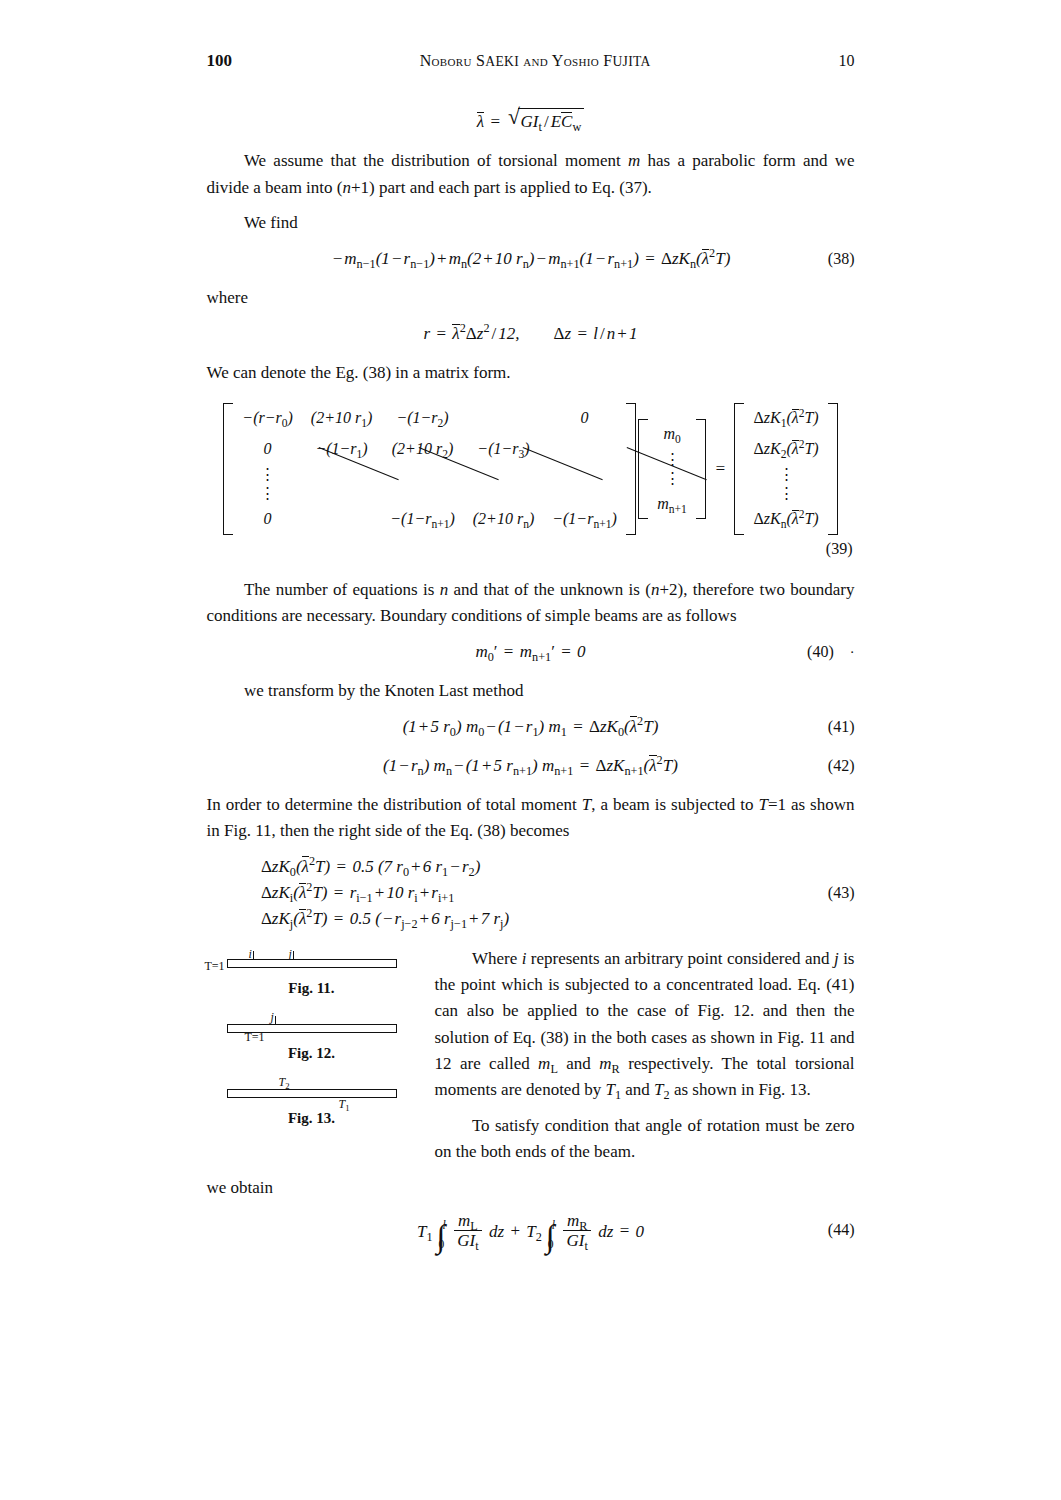100
Noboru SAEKI and Yoshio FUJITA
10
λ = GIt/ECw
We assume that the distribution of torsional moment m has a parabolic form and we divide a beam into (n+1) part and each part is applied to Eq. (37).
We find
−mn−1(1−rn−1)+mn(2+10 rn)−mn+1(1−rn+1) = ΔzKn(λ2T) (38)
where
r = λ2Δz2/12, Δz = l/n+1
We can denote the Eg. (38) in a matrix form.
| −( r − r 0 ) | (2+10 r 1 ) | −(1− r 2 ) | | 0 |
| 0 | −(1− r 1 ) | (2+10 r 2 ) | −(1− r 3 ) | |
| ⋮ | | | | |
| ⋮ | | | | |
| 0 | | −(1− r n+1 ) | (2+10 r n ) | −(1− r n+1 ) |
| m 0 |
| ⋮ |
| ⋮ |
| m n+1 |
=
| Δ z K 1 ( λ 2 T ) |
| Δ z K 2 ( λ 2 T ) |
| ⋮ |
| ⋮ |
| Δ z K n ( λ 2 T ) |
(39)
The number of equations is n and that of the unknown is (n+2), therefore two boundary conditions are necessary. Boundary conditions of simple beams are as follows
m0′ = mn+1′ = 0 (40) ·
we transform by the Knoten Last method
(1+5 r0) m0−(1−r1) m1 = ΔzK0(λ2T) (41)
(1−rn) mn−(1+5 rn+1) mn+1 = ΔzKn+1(λ2T) (42)
In order to determine the distribution of total moment T, a beam is subjected to T=1 as shown in Fig. 11, then the right side of the Eq. (38) becomes
ΔzK0(λ2T) = 0.5 (7 r0+6 r1−r2)
ΔzKi(λ2T) = ri−1+10 ri+ri+1
ΔzKj(λ2T) = 0.5 (−rj−2+6 rj−1+7 rj) (43)
T=1 i j
Fig. 11.
j T=1
Fig. 12.
T2 T1
Fig. 13.
Where i represents an arbitrary point considered and j is the point which is subjected to a concentrated load. Eq. (41) can also be applied to the case of Fig. 12. and then the solution of Eq. (38) in the both cases as shown in Fig. 11 and 12 are called mL and mR respectively. The total torsional moments are denoted by T1 and T2 as shown in Fig. 13.
To satisfy condition that angle of rotation must be zero on the both ends of the beam.
we obtain
T1∫l 0 mL GIt dz + T2∫l 0 mR GIt dz = 0 (44)